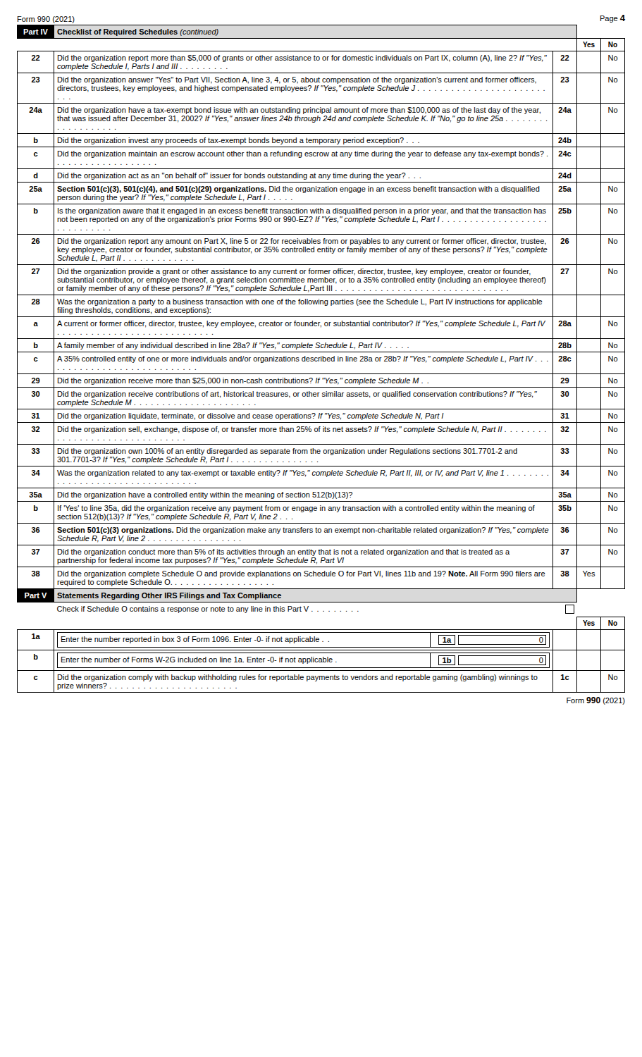Form 990 (2021)
Page 4
| Part IV | Checklist of Required Schedules (continued) | | |
| | | | Yes | No |
| 22 | Did the organization report more than $5,000 of grants or other assistance to or for domestic individuals on Part IX, column (A), line 2? If "Yes," complete Schedule I, Parts I and III . . . . . . . . . | 22 | | No |
| 23 | Did the organization answer "Yes" to Part VII, Section A, line 3, 4, or 5, about compensation of the organization's current and former officers, directors, trustees, key employees, and highest compensated employees? If "Yes," complete Schedule J . . . . . . . . . . . . . . . . . . . . . . . . . . | 23 | | No |
| 24a | Did the organization have a tax-exempt bond issue with an outstanding principal amount of more than $100,000 as of the last day of the year, that was issued after December 31, 2002? If "Yes," answer lines 24b through 24d and complete Schedule K. If "No," go to line 25a . . . . . . . . . . . . . . . . . . . | 24a | | No |
| b | Did the organization invest any proceeds of tax-exempt bonds beyond a temporary period exception? . . . | 24b | | |
| c | Did the organization maintain an escrow account other than a refunding escrow at any time during the year to defease any tax-exempt bonds? . . . . . . . . . . . . . . . . . . . | 24c | | |
| d | Did the organization act as an "on behalf of" issuer for bonds outstanding at any time during the year? . . . | 24d | | |
| 25a | Section 501(c)(3), 501(c)(4), and 501(c)(29) organizations. Did the organization engage in an excess benefit transaction with a disqualified person during the year? If "Yes," complete Schedule L, Part I . . . . . | 25a | | No |
| b | Is the organization aware that it engaged in an excess benefit transaction with a disqualified person in a prior year, and that the transaction has not been reported on any of the organization's prior Forms 990 or 990-EZ? If "Yes," complete Schedule L, Part I . . . . . . . . . . . . . . . . . . . . . . . . . . . . . | 25b | | No |
| 26 | Did the organization report any amount on Part X, line 5 or 22 for receivables from or payables to any current or former officer, director, trustee, key employee, creator or founder, substantial contributor, or 35% controlled entity or family member of any of these persons? If "Yes," complete Schedule L, Part II . . . . . . . . . . . . . | 26 | | No |
| 27 | Did the organization provide a grant or other assistance to any current or former officer, director, trustee, key employee, creator or founder, substantial contributor, or employee thereof, a grant selection committee member, or to a 35% controlled entity (including an employee thereof) or family member of any of these persons? If "Yes," complete Schedule L, Part III . . . . . . . . . . . . . . . . . . . . . . . . . . . . . . . | 27 | | No |
| 28 | Was the organization a party to a business transaction with one of the following parties (see the Schedule L, Part IV instructions for applicable filing thresholds, conditions, and exceptions): | | | |
| a | A current or former officer, director, trustee, key employee, creator or founder, or substantial contributor? If "Yes," complete Schedule L, Part IV . . . . . . . . . . . . . . . . . . . . . . . . . . . . | 28a | | No |
| b | A family member of any individual described in line 28a? If "Yes," complete Schedule L, Part IV . . . . . | 28b | | No |
| c | A 35% controlled entity of one or more individuals and/or organizations described in line 28a or 28b? If "Yes," complete Schedule L, Part IV . . . . . . . . . . . . . . . . . . . . . . . . . . . . | 28c | | No |
| 29 | Did the organization receive more than $25,000 in non-cash contributions? If "Yes," complete Schedule M . . | 29 | | No |
| 30 | Did the organization receive contributions of art, historical treasures, or other similar assets, or qualified conservation contributions? If "Yes," complete Schedule M . . . . . . . . . . . . . . . . . . . . . . | 30 | | No |
| 31 | Did the organization liquidate, terminate, or dissolve and cease operations? If "Yes," complete Schedule N, Part I | 31 | | No |
| 32 | Did the organization sell, exchange, dispose of, or transfer more than 25% of its net assets? If "Yes," complete Schedule N, Part II . . . . . . . . . . . . . . . . . . . . . . . . . . . . . . . | 32 | | No |
| 33 | Did the organization own 100% of an entity disregarded as separate from the organization under Regulations sections 301.7701-2 and 301.7701-3? If "Yes," complete Schedule R, Part I . . . . . . . . . . . . . . . . | 33 | | No |
| 34 | Was the organization related to any tax-exempt or taxable entity? If "Yes," complete Schedule R, Part II, III, or IV, and Part V, line 1 . . . . . . . . . . . . . . . . . . . . . . . . . . . . . . . . . | 34 | | No |
| 35a | Did the organization have a controlled entity within the meaning of section 512(b)(13)? | 35a | | No |
| b | If 'Yes' to line 35a, did the organization receive any payment from or engage in any transaction with a controlled entity within the meaning of section 512(b)(13)? If "Yes," complete Schedule R, Part V, line 2 . . . | 35b | | No |
| 36 | Section 501(c)(3) organizations. Did the organization make any transfers to an exempt non-charitable related organization? If "Yes," complete Schedule R, Part V, line 2 . . . . . . . . . . . . . . . . . | 36 | | No |
| 37 | Did the organization conduct more than 5% of its activities through an entity that is not a related organization and that is treated as a partnership for federal income tax purposes? If "Yes," complete Schedule R, Part VI | 37 | | No |
| 38 | Did the organization complete Schedule O and provide explanations on Schedule O for Part VI, lines 11b and 19? Note. All Form 990 filers are required to complete Schedule O. . . . . . . . . . . . . . . . . . . | 38 | Yes | |
| Part V | Statements Regarding Other IRS Filings and Tax Compliance | | |
| | Check if Schedule O contains a response or note to any line in this Part V . . . . . . . . . | | | |
| | | | Yes | No |
| 1a | / Enter the number reported in box 3 of Form 1096. Enter -0- if not applicable . . / 1a 0 / | | | |
| b | / Enter the number of Forms W-2G included on line 1a. Enter -0- if not applicable . / 1b 0 / | | | |
| c | Did the organization comply with backup withholding rules for reportable payments to vendors and reportable gaming (gambling) winnings to prize winners? . . . . . . . . . . . . . . . . . . . . . . . | 1c | | No |
Form 990 (2021)